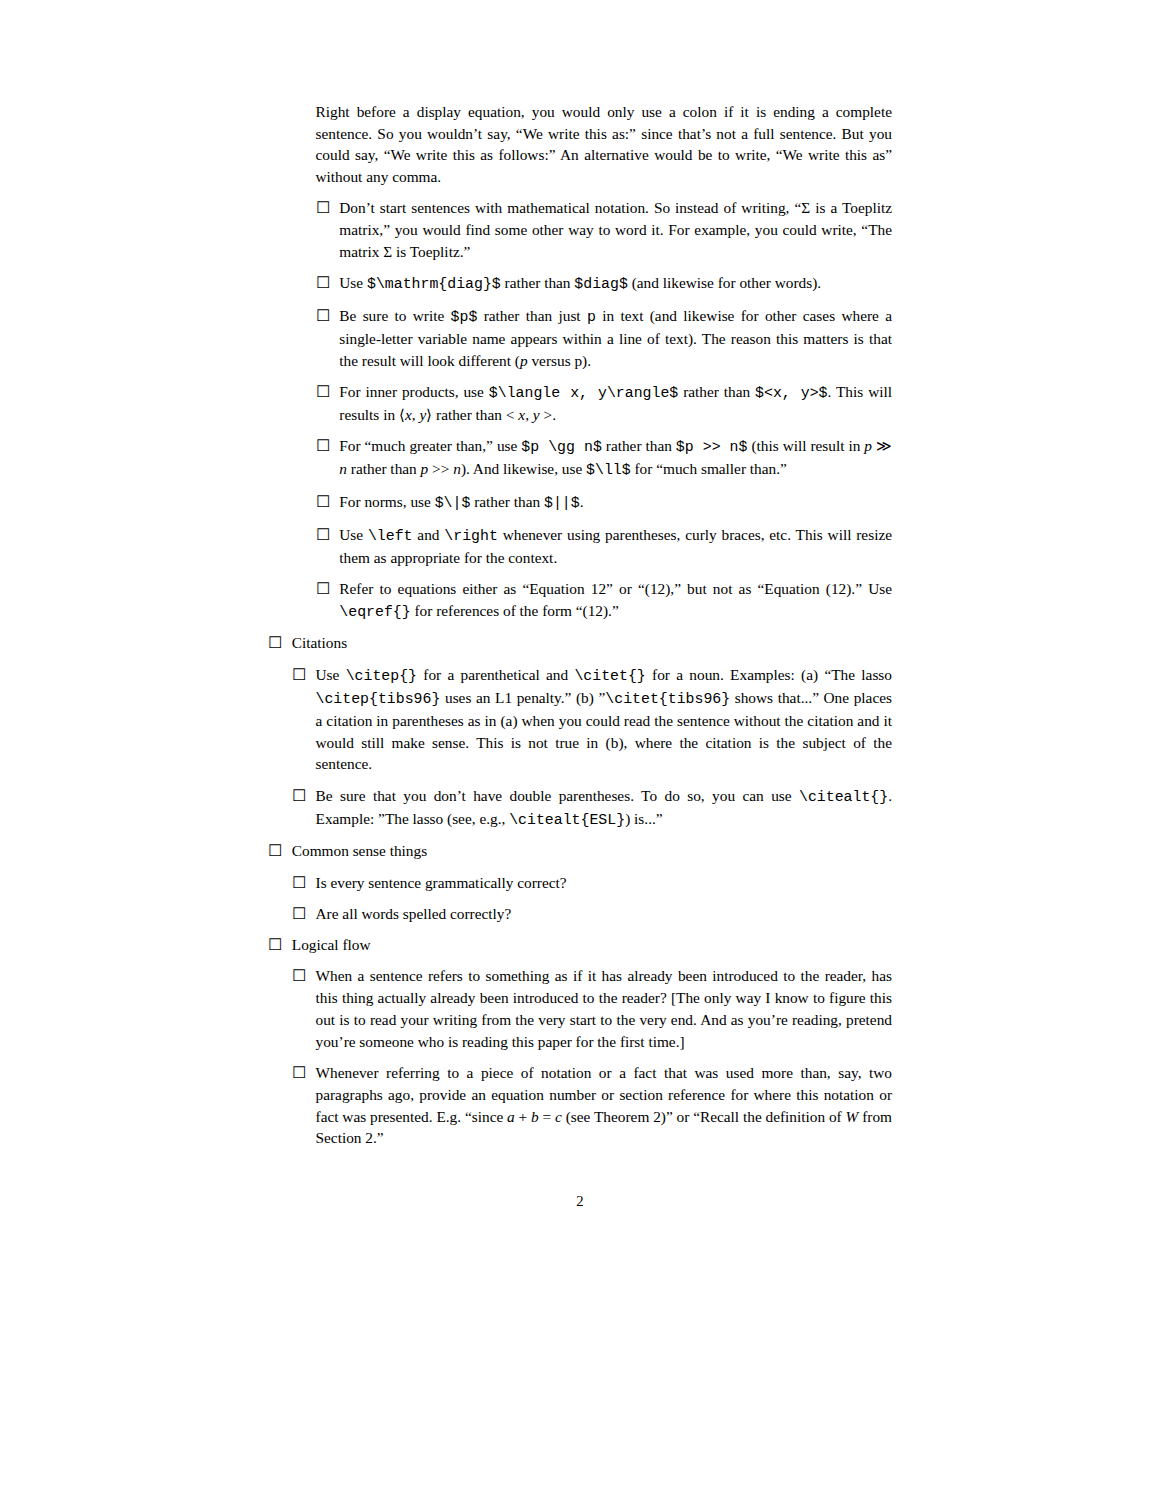Right before a display equation, you would only use a colon if it is ending a complete sentence. So you wouldn’t say, “We write this as:” since that’s not a full sentence. But you could say, “We write this as follows:” An alternative would be to write, “We write this as” without any comma.
Don’t start sentences with mathematical notation. So instead of writing, “Σ is a Toeplitz matrix,” you would find some other way to word it. For example, you could write, “The matrix Σ is Toeplitz.”
Use $\mathrm{diag}$ rather than $diag$ (and likewise for other words).
Be sure to write $p$ rather than just p in text (and likewise for other cases where a single-letter variable name appears within a line of text). The reason this matters is that the result will look different (p versus p).
For inner products, use $\langle x, y\rangle$ rather than $<x, y>$. This will results in ⟨x, y⟩ rather than < x, y >.
For “much greater than,” use $p \gg n$ rather than $p >> n$ (this will result in p ≫ n rather than p >> n). And likewise, use $\ll$ for “much smaller than.”
For norms, use $\|$ rather than $||$.
Use \left and \right whenever using parentheses, curly braces, etc. This will resize them as appropriate for the context.
Refer to equations either as “Equation 12” or “(12),” but not as “Equation (12).” Use \eqref{} for references of the form “(12).”
Citations
Use \citep{} for a parenthetical and \citet{} for a noun. Examples: (a) “The lasso \citep{tibs96} uses an L1 penalty.” (b) ”\citet{tibs96} shows that...” One places a citation in parentheses as in (a) when you could read the sentence without the citation and it would still make sense. This is not true in (b), where the citation is the subject of the sentence.
Be sure that you don’t have double parentheses. To do so, you can use \citealt{}. Example: ”The lasso (see, e.g., \citealt{ESL}) is...”
Common sense things
Is every sentence grammatically correct?
Are all words spelled correctly?
Logical flow
When a sentence refers to something as if it has already been introduced to the reader, has this thing actually already been introduced to the reader? [The only way I know to figure this out is to read your writing from the very start to the very end. And as you’re reading, pretend you’re someone who is reading this paper for the first time.]
Whenever referring to a piece of notation or a fact that was used more than, say, two paragraphs ago, provide an equation number or section reference for where this notation or fact was presented. E.g. “since a + b = c (see Theorem 2)” or “Recall the definition of W from Section 2.”
2